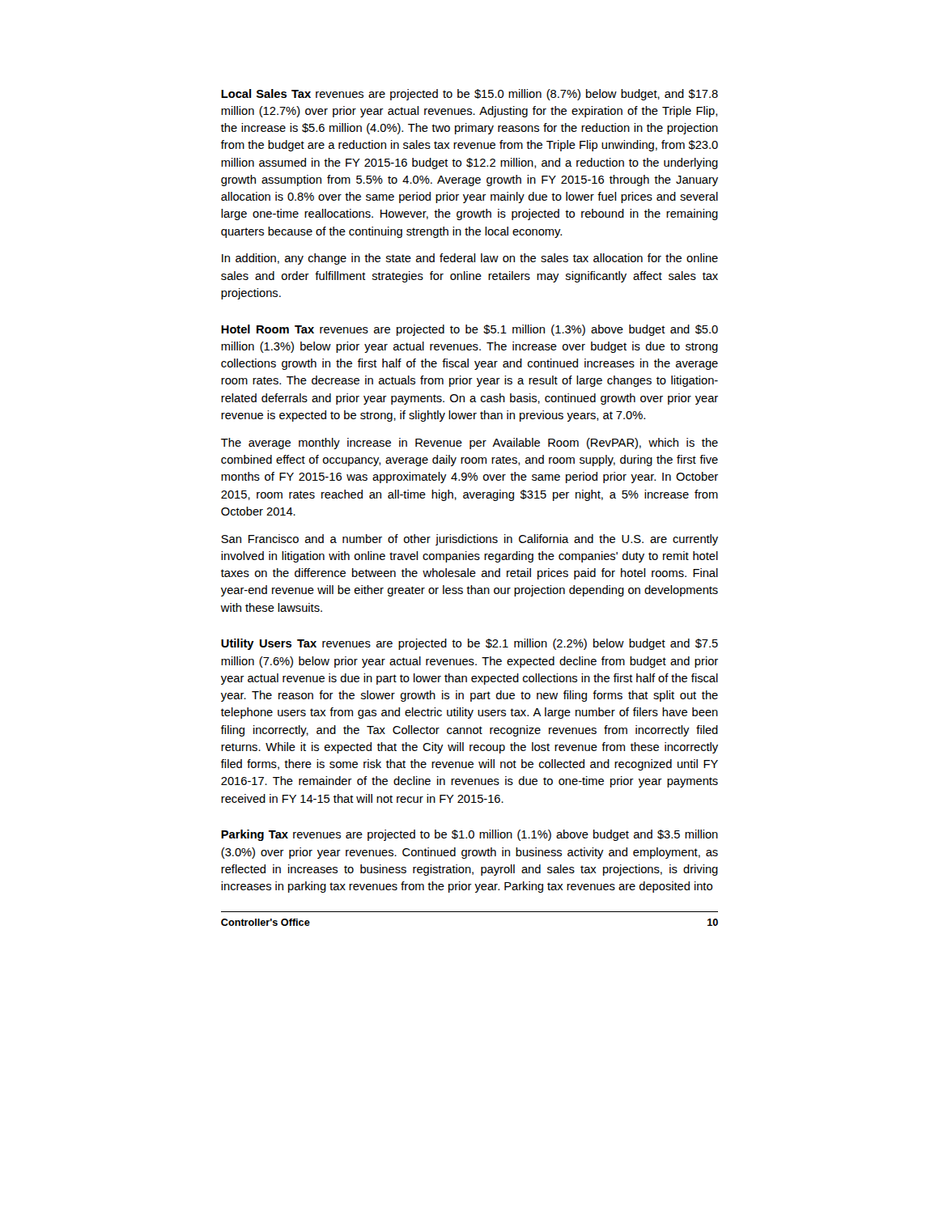Local Sales Tax revenues are projected to be $15.0 million (8.7%) below budget, and $17.8 million (12.7%) over prior year actual revenues. Adjusting for the expiration of the Triple Flip, the increase is $5.6 million (4.0%). The two primary reasons for the reduction in the projection from the budget are a reduction in sales tax revenue from the Triple Flip unwinding, from $23.0 million assumed in the FY 2015-16 budget to $12.2 million, and a reduction to the underlying growth assumption from 5.5% to 4.0%. Average growth in FY 2015-16 through the January allocation is 0.8% over the same period prior year mainly due to lower fuel prices and several large one-time reallocations. However, the growth is projected to rebound in the remaining quarters because of the continuing strength in the local economy.
In addition, any change in the state and federal law on the sales tax allocation for the online sales and order fulfillment strategies for online retailers may significantly affect sales tax projections.
Hotel Room Tax revenues are projected to be $5.1 million (1.3%) above budget and $5.0 million (1.3%) below prior year actual revenues. The increase over budget is due to strong collections growth in the first half of the fiscal year and continued increases in the average room rates. The decrease in actuals from prior year is a result of large changes to litigation-related deferrals and prior year payments. On a cash basis, continued growth over prior year revenue is expected to be strong, if slightly lower than in previous years, at 7.0%.
The average monthly increase in Revenue per Available Room (RevPAR), which is the combined effect of occupancy, average daily room rates, and room supply, during the first five months of FY 2015-16 was approximately 4.9% over the same period prior year. In October 2015, room rates reached an all-time high, averaging $315 per night, a 5% increase from October 2014.
San Francisco and a number of other jurisdictions in California and the U.S. are currently involved in litigation with online travel companies regarding the companies' duty to remit hotel taxes on the difference between the wholesale and retail prices paid for hotel rooms. Final year-end revenue will be either greater or less than our projection depending on developments with these lawsuits.
Utility Users Tax revenues are projected to be $2.1 million (2.2%) below budget and $7.5 million (7.6%) below prior year actual revenues. The expected decline from budget and prior year actual revenue is due in part to lower than expected collections in the first half of the fiscal year. The reason for the slower growth is in part due to new filing forms that split out the telephone users tax from gas and electric utility users tax. A large number of filers have been filing incorrectly, and the Tax Collector cannot recognize revenues from incorrectly filed returns. While it is expected that the City will recoup the lost revenue from these incorrectly filed forms, there is some risk that the revenue will not be collected and recognized until FY 2016-17. The remainder of the decline in revenues is due to one-time prior year payments received in FY 14-15 that will not recur in FY 2015-16.
Parking Tax revenues are projected to be $1.0 million (1.1%) above budget and $3.5 million (3.0%) over prior year revenues. Continued growth in business activity and employment, as reflected in increases to business registration, payroll and sales tax projections, is driving increases in parking tax revenues from the prior year. Parking tax revenues are deposited into
Controller's Office 10